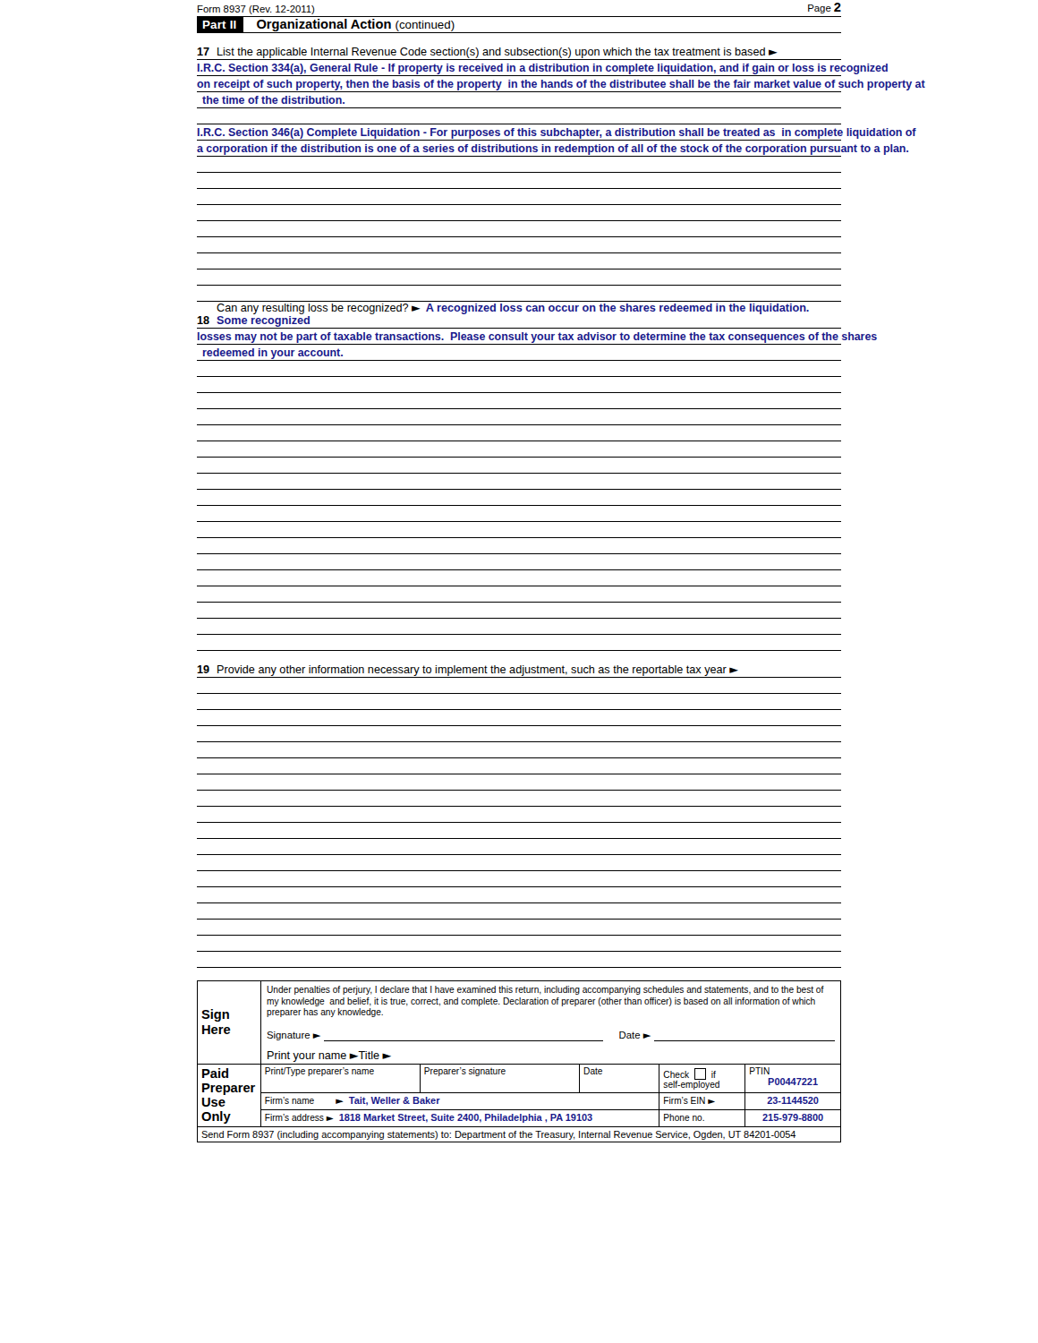Form 8937 (Rev. 12-2011)
Page 2
Part II
Organizational Action (continued)
17
List the applicable Internal Revenue Code section(s) and subsection(s) upon which the tax treatment is based ►
I.R.C. Section 334(a), General Rule - If property is received in a distribution in complete liquidation, and if gain or loss is recognized
on receipt of such property, then the basis of the property in the hands of the distributee shall be the fair market value of such property at
the time of the distribution.
I.R.C. Section 346(a) Complete Liquidation - For purposes of this subchapter, a distribution shall be treated as in complete liquidation of
a corporation if the distribution is one of a series of distributions in redemption of all of the stock of the corporation pursuant to a plan.
18
Can any resulting loss be recognized? ►A recognized loss can occur on the shares redeemed in the liquidation. Some recognized
losses may not be part of taxable transactions. Please consult your tax advisor to determine the tax consequences of the shares
redeemed in your account.
19
Provide any other information necessary to implement the adjustment, such as the reportable tax year ►
Sign
Here
Under penalties of perjury, I declare that I have examined this return, including accompanying schedules and statements, and to the best of my knowledge and belief, it is true, correct, and complete. Declaration of preparer (other than officer) is based on all information of which preparer has any knowledge.
Signature ►
Date ►
Print your name ►
Title ►
| Paid Preparer Use Only | Print/Type preparer’s name | Preparer’s signature | Date | Check if self-employed | PTIN P00447221 |
| Firm’s name ► Tait, Weller & Baker | Firm’s EIN ► | 23-1144520 |
| Firm’s address ► 1818 Market Street, Suite 2400, Philadelphia , PA 19103 | Phone no. | 215-979-8800 |
Send Form 8937 (including accompanying statements) to: Department of the Treasury, Internal Revenue Service, Ogden, UT 84201-0054